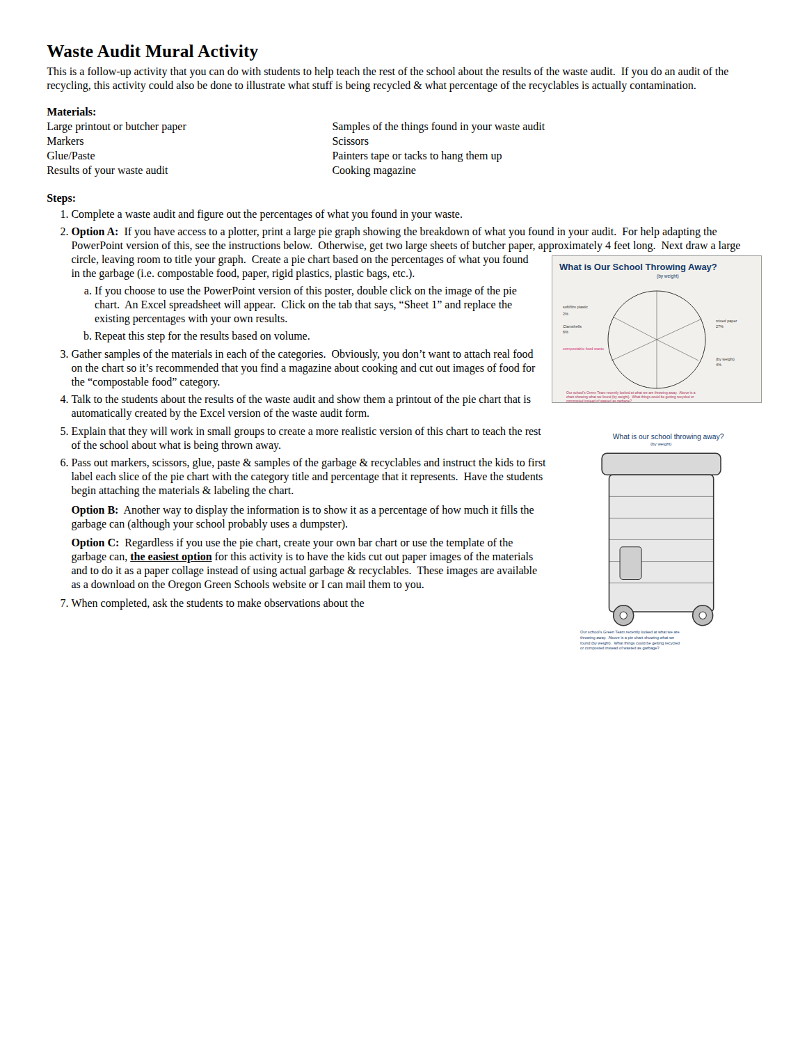Waste Audit Mural Activity
This is a follow-up activity that you can do with students to help teach the rest of the school about the results of the waste audit. If you do an audit of the recycling, this activity could also be done to illustrate what stuff is being recycled & what percentage of the recyclables is actually contamination.
Materials:
| Large printout or butcher paper | Samples of the things found in your waste audit |
| Markers | Scissors |
| Glue/Paste | Painters tape or tacks to hang them up |
| Results of your waste audit | Cooking magazine |
Steps:
Complete a waste audit and figure out the percentages of what you found in your waste.
Option A: If you have access to a plotter, print a large pie graph showing the breakdown of what you found in your audit. For help adapting the PowerPoint version of this, see the instructions below. Otherwise, get two large sheets of butcher paper, approximately 4 feet long. Next draw a large circle,
leaving room to title your graph. Create a pie chart based on the percentages of what you found in the garbage (i.e. compostable food, paper, rigid plastics, plastic bags, etc.).
If you choose to use the PowerPoint version of this poster, double click on the image of the pie chart. An Excel spreadsheet will appear. Click on the tab that says, “Sheet 1” and replace the existing percentages with your own results.
Repeat this step for the results based on volume.
Gather samples of the materials in each of the categories. Obviously, you don’t want to attach real food on the chart so it’s recommended that you find a magazine about cooking and cut out images of food for the “compostable food” category.
Talk to the students about the results of the waste audit and show them a printout of the pie chart that is automatically created by the Excel version of the waste audit form.
Explain that they will work in small groups to create a more realistic version of this chart to teach the rest of the school about what is being thrown away.
Pass out markers, scissors, glue, paste & samples of the garbage & recyclables and instruct the kids to first label each slice of the pie chart with the category title and percentage that it represents. Have the students begin attaching the materials & labeling the chart.
Option B: Another way to display the information is to show it as a percentage of how much it fills the garbage can (although your school probably uses a dumpster).
Option C: Regardless if you use the pie chart, create your own bar chart or use the template of the garbage can, the easiest option for this activity is to have the kids cut out paper images of the materials and to do it as a paper collage instead of using actual garbage & recyclables. These images are available as a download on the Oregon Green Schools website or I can mail them to you.
When completed, ask the students to make observations about the